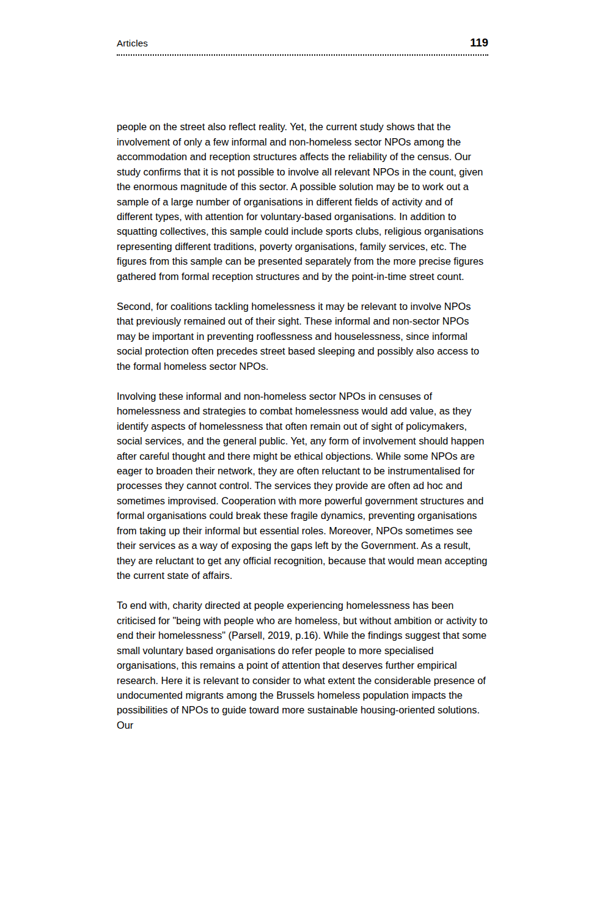Articles 119
people on the street also reflect reality. Yet, the current study shows that the involvement of only a few informal and non-homeless sector NPOs among the accommodation and reception structures affects the reliability of the census. Our study confirms that it is not possible to involve all relevant NPOs in the count, given the enormous magnitude of this sector. A possible solution may be to work out a sample of a large number of organisations in different fields of activity and of different types, with attention for voluntary-based organisations. In addition to squatting collectives, this sample could include sports clubs, religious organisations representing different traditions, poverty organisations, family services, etc. The figures from this sample can be presented separately from the more precise figures gathered from formal reception structures and by the point-in-time street count.
Second, for coalitions tackling homelessness it may be relevant to involve NPOs that previously remained out of their sight. These informal and non-sector NPOs may be important in preventing rooflessness and houselessness, since informal social protection often precedes street based sleeping and possibly also access to the formal homeless sector NPOs.
Involving these informal and non-homeless sector NPOs in censuses of homelessness and strategies to combat homelessness would add value, as they identify aspects of homelessness that often remain out of sight of policymakers, social services, and the general public. Yet, any form of involvement should happen after careful thought and there might be ethical objections. While some NPOs are eager to broaden their network, they are often reluctant to be instrumentalised for processes they cannot control. The services they provide are often ad hoc and sometimes improvised. Cooperation with more powerful government structures and formal organisations could break these fragile dynamics, preventing organisations from taking up their informal but essential roles. Moreover, NPOs sometimes see their services as a way of exposing the gaps left by the Government. As a result, they are reluctant to get any official recognition, because that would mean accepting the current state of affairs.
To end with, charity directed at people experiencing homelessness has been criticised for "being with people who are homeless, but without ambition or activity to end their homelessness" (Parsell, 2019, p.16). While the findings suggest that some small voluntary based organisations do refer people to more specialised organisations, this remains a point of attention that deserves further empirical research. Here it is relevant to consider to what extent the considerable presence of undocumented migrants among the Brussels homeless population impacts the possibilities of NPOs to guide toward more sustainable housing-oriented solutions. Our